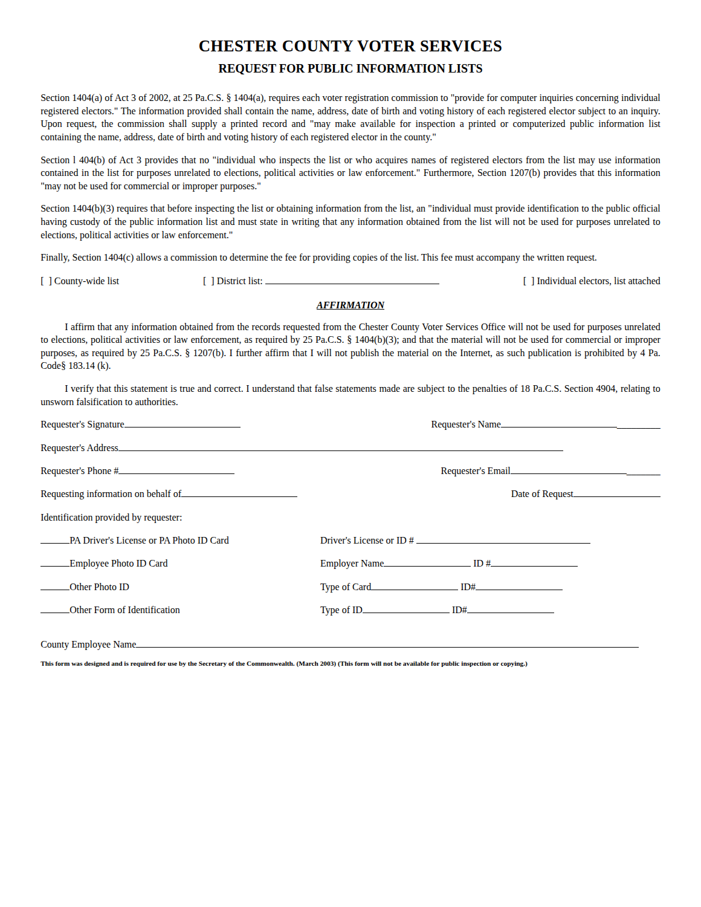CHESTER COUNTY VOTER SERVICES
REQUEST FOR PUBLIC INFORMATION LISTS
Section 1404(a) of Act 3 of 2002, at 25 Pa.C.S. § 1404(a), requires each voter registration commission to "provide for computer inquiries concerning individual registered electors." The information provided shall contain the name, address, date of birth and voting history of each registered elector subject to an inquiry. Upon request, the commission shall supply a printed record and "may make available for inspection a printed or computerized public information list containing the name, address, date of birth and voting history of each registered elector in the county."
Section l 404(b) of Act 3 provides that no "individual who inspects the list or who acquires names of registered electors from the list may use information contained in the list for purposes unrelated to elections, political activities or law enforcement." Furthermore, Section 1207(b) provides that this information "may not be used for commercial or improper purposes."
Section 1404(b)(3) requires that before inspecting the list or obtaining information from the list, an "individual must provide identification to the public official having custody of the public information list and must state in writing that any information obtained from the list will not be used for purposes unrelated to elections, political activities or law enforcement."
Finally, Section 1404(c) allows a commission to determine the fee for providing copies of the list. This fee must accompany the written request.
[ ] County-wide list [ ] District list: [ ] Individual electors, list attached
AFFIRMATION
I affirm that any information obtained from the records requested from the Chester County Voter Services Office will not be used for purposes unrelated to elections, political activities or law enforcement, as required by 25 Pa.C.S. § 1404(b)(3); and that the material will not be used for commercial or improper purposes, as required by 25 Pa.C.S. § 1207(b). I further affirm that I will not publish the material on the Internet, as such publication is prohibited by 4 Pa. Code§ 183.14 (k).
I verify that this statement is true and correct. I understand that false statements made are subject to the penalties of 18 Pa.C.S. Section 4904, relating to unsworn falsification to authorities.
Requester's Signature
Requester's Name _________
Requester's Address
Requester's Phone #
Requester's Email _______
Requesting information on behalf of
Date of Request
Identification provided by requester:
PA Driver's License or PA Photo ID Card
Driver's License or ID #
Employee Photo ID Card
Employer Name ID #
Other Photo ID
Type of Card ID#
Other Form of Identification
Type of ID ID#
County Employee Name
This form was designed and is required for use by the Secretary of the Commonwealth. (March 2003) (This form will not be available for public inspection or copying.)